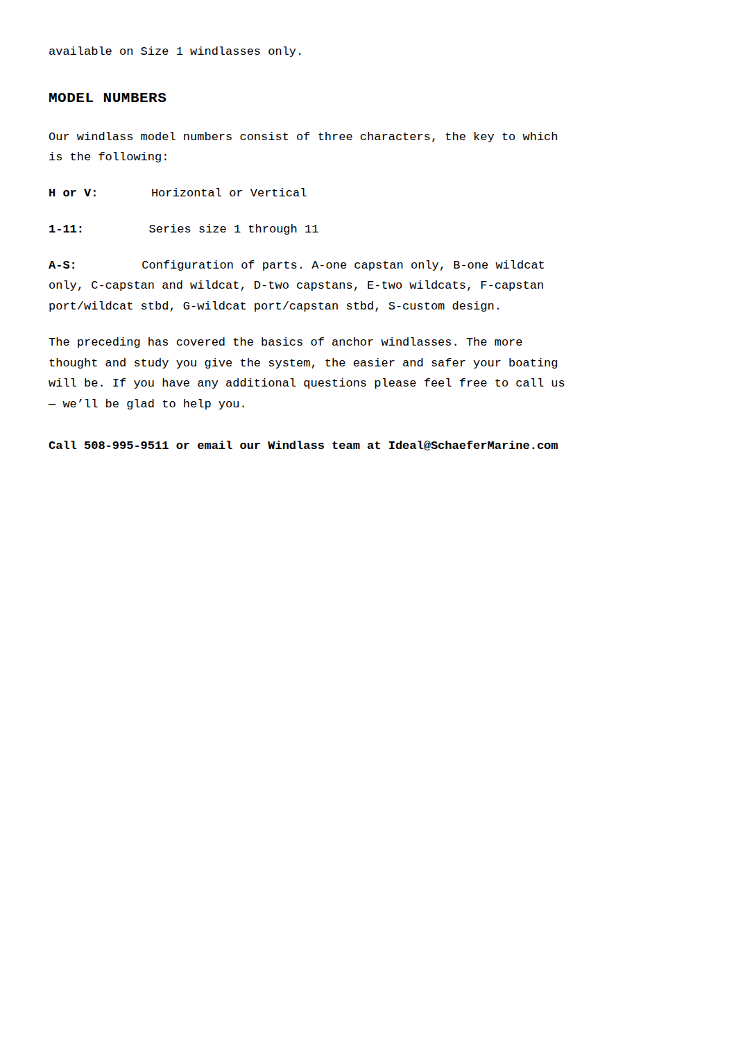available on Size 1 windlasses only.
MODEL NUMBERS
Our windlass model numbers consist of three characters, the key to which is the following:
H or V: Horizontal or Vertical
1-11: Series size 1 through 11
A-S: Configuration of parts. A-one capstan only, B-one wildcat only, C-capstan and wildcat, D-two capstans, E-two wildcats, F-capstan port/wildcat stbd, G-wildcat port/capstan stbd, S-custom design.
The preceding has covered the basics of anchor windlasses. The more thought and study you give the system, the easier and safer your boating will be. If you have any additional questions please feel free to call us — we’ll be glad to help you.
Call 508-995-9511 or email our Windlass team at Ideal@SchaeferMarine.com